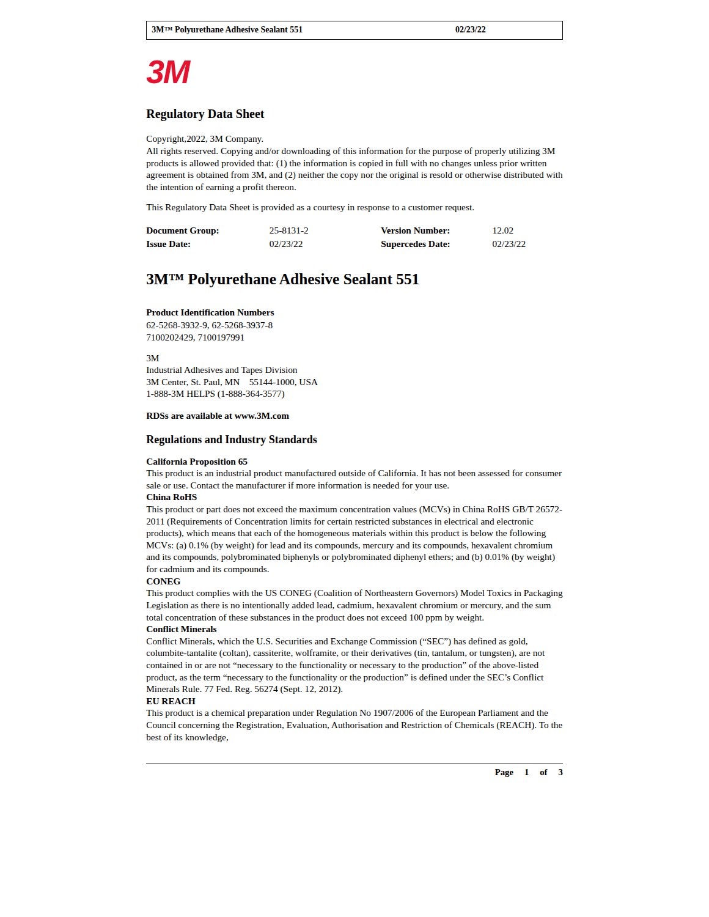3M™ Polyurethane Adhesive Sealant 551 02/23/22
3M
Regulatory Data Sheet
Copyright,2022, 3M Company.
All rights reserved. Copying and/or downloading of this information for the purpose of properly utilizing 3M products is allowed provided that: (1) the information is copied in full with no changes unless prior written agreement is obtained from 3M, and (2) neither the copy nor the original is resold or otherwise distributed with the intention of earning a profit thereon.
This Regulatory Data Sheet is provided as a courtesy in response to a customer request.
| Document Group: | 25-8131-2 | Version Number: | 12.02 |
| Issue Date: | 02/23/22 | Supercedes Date: | 02/23/22 |
3M™ Polyurethane Adhesive Sealant 551
Product Identification Numbers
62-5268-3932-9, 62-5268-3937-8
7100202429, 7100197991
3M
Industrial Adhesives and Tapes Division
3M Center, St. Paul, MN 55144-1000, USA
1-888-3M HELPS (1-888-364-3577)
RDSs are available at www.3M.com
Regulations and Industry Standards
California Proposition 65
This product is an industrial product manufactured outside of California. It has not been assessed for consumer sale or use. Contact the manufacturer if more information is needed for your use.
China RoHS
This product or part does not exceed the maximum concentration values (MCVs) in China RoHS GB/T 26572-2011 (Requirements of Concentration limits for certain restricted substances in electrical and electronic products), which means that each of the homogeneous materials within this product is below the following MCVs: (a) 0.1% (by weight) for lead and its compounds, mercury and its compounds, hexavalent chromium and its compounds, polybrominated biphenyls or polybrominated diphenyl ethers; and (b) 0.01% (by weight) for cadmium and its compounds.
CONEG
This product complies with the US CONEG (Coalition of Northeastern Governors) Model Toxics in Packaging Legislation as there is no intentionally added lead, cadmium, hexavalent chromium or mercury, and the sum total concentration of these substances in the product does not exceed 100 ppm by weight.
Conflict Minerals
Conflict Minerals, which the U.S. Securities and Exchange Commission (“SEC”) has defined as gold, columbite-tantalite (coltan), cassiterite, wolframite, or their derivatives (tin, tantalum, or tungsten), are not contained in or are not “necessary to the functionality or necessary to the production” of the above-listed product, as the term “necessary to the functionality or the production” is defined under the SEC’s Conflict Minerals Rule. 77 Fed. Reg. 56274 (Sept. 12, 2012).
EU REACH
This product is a chemical preparation under Regulation No 1907/2006 of the European Parliament and the Council concerning the Registration, Evaluation, Authorisation and Restriction of Chemicals (REACH). To the best of its knowledge,
Page 1 of 3